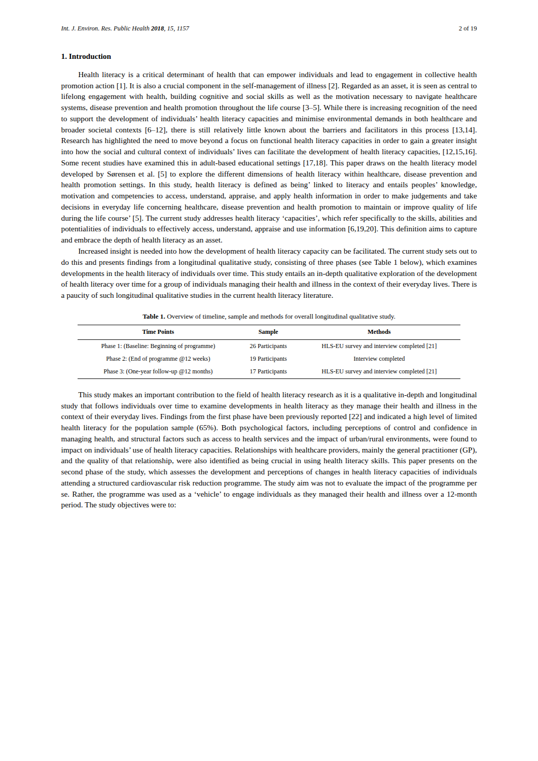Int. J. Environ. Res. Public Health 2018, 15, 1157 2 of 19
1. Introduction
Health literacy is a critical determinant of health that can empower individuals and lead to engagement in collective health promotion action [1]. It is also a crucial component in the self-management of illness [2]. Regarded as an asset, it is seen as central to lifelong engagement with health, building cognitive and social skills as well as the motivation necessary to navigate healthcare systems, disease prevention and health promotion throughout the life course [3–5]. While there is increasing recognition of the need to support the development of individuals’ health literacy capacities and minimise environmental demands in both healthcare and broader societal contexts [6–12], there is still relatively little known about the barriers and facilitators in this process [13,14]. Research has highlighted the need to move beyond a focus on functional health literacy capacities in order to gain a greater insight into how the social and cultural context of individuals’ lives can facilitate the development of health literacy capacities, [12,15,16]. Some recent studies have examined this in adult-based educational settings [17,18]. This paper draws on the health literacy model developed by Sørensen et al. [5] to explore the different dimensions of health literacy within healthcare, disease prevention and health promotion settings. In this study, health literacy is defined as being’ linked to literacy and entails peoples’ knowledge, motivation and competencies to access, understand, appraise, and apply health information in order to make judgements and take decisions in everyday life concerning healthcare, disease prevention and health promotion to maintain or improve quality of life during the life course’ [5]. The current study addresses health literacy ‘capacities’, which refer specifically to the skills, abilities and potentialities of individuals to effectively access, understand, appraise and use information [6,19,20]. This definition aims to capture and embrace the depth of health literacy as an asset.
Increased insight is needed into how the development of health literacy capacity can be facilitated. The current study sets out to do this and presents findings from a longitudinal qualitative study, consisting of three phases (see Table 1 below), which examines developments in the health literacy of individuals over time. This study entails an in-depth qualitative exploration of the development of health literacy over time for a group of individuals managing their health and illness in the context of their everyday lives. There is a paucity of such longitudinal qualitative studies in the current health literacy literature.
Table 1. Overview of timeline, sample and methods for overall longitudinal qualitative study.
| Time Points | Sample | Methods |
| --- | --- | --- |
| Phase 1: (Baseline: Beginning of programme) | 26 Participants | HLS-EU survey and interview completed [21] |
| Phase 2: (End of programme @12 weeks) | 19 Participants | Interview completed |
| Phase 3: (One-year follow-up @12 months) | 17 Participants | HLS-EU survey and interview completed [21] |
This study makes an important contribution to the field of health literacy research as it is a qualitative in-depth and longitudinal study that follows individuals over time to examine developments in health literacy as they manage their health and illness in the context of their everyday lives. Findings from the first phase have been previously reported [22] and indicated a high level of limited health literacy for the population sample (65%). Both psychological factors, including perceptions of control and confidence in managing health, and structural factors such as access to health services and the impact of urban/rural environments, were found to impact on individuals’ use of health literacy capacities. Relationships with healthcare providers, mainly the general practitioner (GP), and the quality of that relationship, were also identified as being crucial in using health literacy skills. This paper presents on the second phase of the study, which assesses the development and perceptions of changes in health literacy capacities of individuals attending a structured cardiovascular risk reduction programme. The study aim was not to evaluate the impact of the programme per se. Rather, the programme was used as a ‘vehicle’ to engage individuals as they managed their health and illness over a 12-month period. The study objectives were to: